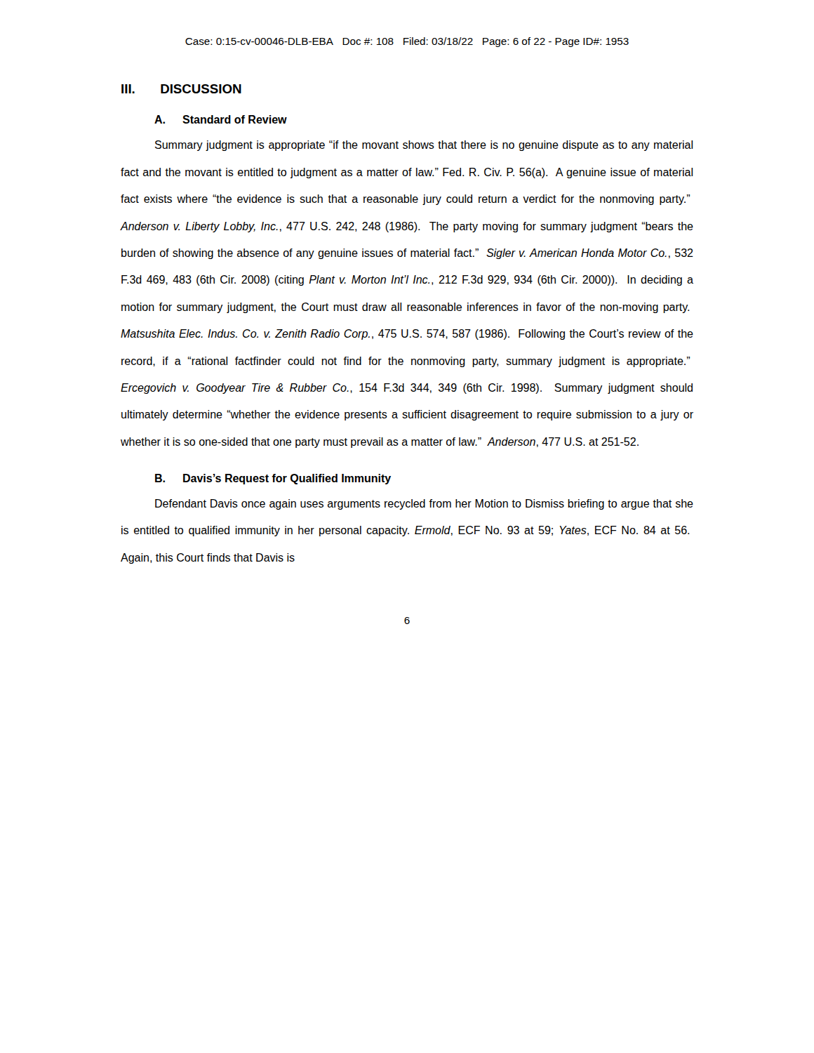Case: 0:15-cv-00046-DLB-EBA Doc #: 108 Filed: 03/18/22 Page: 6 of 22 - Page ID#: 1953
III. DISCUSSION
A. Standard of Review
Summary judgment is appropriate “if the movant shows that there is no genuine dispute as to any material fact and the movant is entitled to judgment as a matter of law.” Fed. R. Civ. P. 56(a). A genuine issue of material fact exists where “the evidence is such that a reasonable jury could return a verdict for the nonmoving party.” Anderson v. Liberty Lobby, Inc., 477 U.S. 242, 248 (1986). The party moving for summary judgment “bears the burden of showing the absence of any genuine issues of material fact.” Sigler v. American Honda Motor Co., 532 F.3d 469, 483 (6th Cir. 2008) (citing Plant v. Morton Int’l Inc., 212 F.3d 929, 934 (6th Cir. 2000)). In deciding a motion for summary judgment, the Court must draw all reasonable inferences in favor of the non-moving party. Matsushita Elec. Indus. Co. v. Zenith Radio Corp., 475 U.S. 574, 587 (1986). Following the Court’s review of the record, if a “rational factfinder could not find for the nonmoving party, summary judgment is appropriate.” Ercegovich v. Goodyear Tire & Rubber Co., 154 F.3d 344, 349 (6th Cir. 1998). Summary judgment should ultimately determine “whether the evidence presents a sufficient disagreement to require submission to a jury or whether it is so one-sided that one party must prevail as a matter of law.” Anderson, 477 U.S. at 251-52.
B. Davis’s Request for Qualified Immunity
Defendant Davis once again uses arguments recycled from her Motion to Dismiss briefing to argue that she is entitled to qualified immunity in her personal capacity. Ermold, ECF No. 93 at 59; Yates, ECF No. 84 at 56. Again, this Court finds that Davis is
6